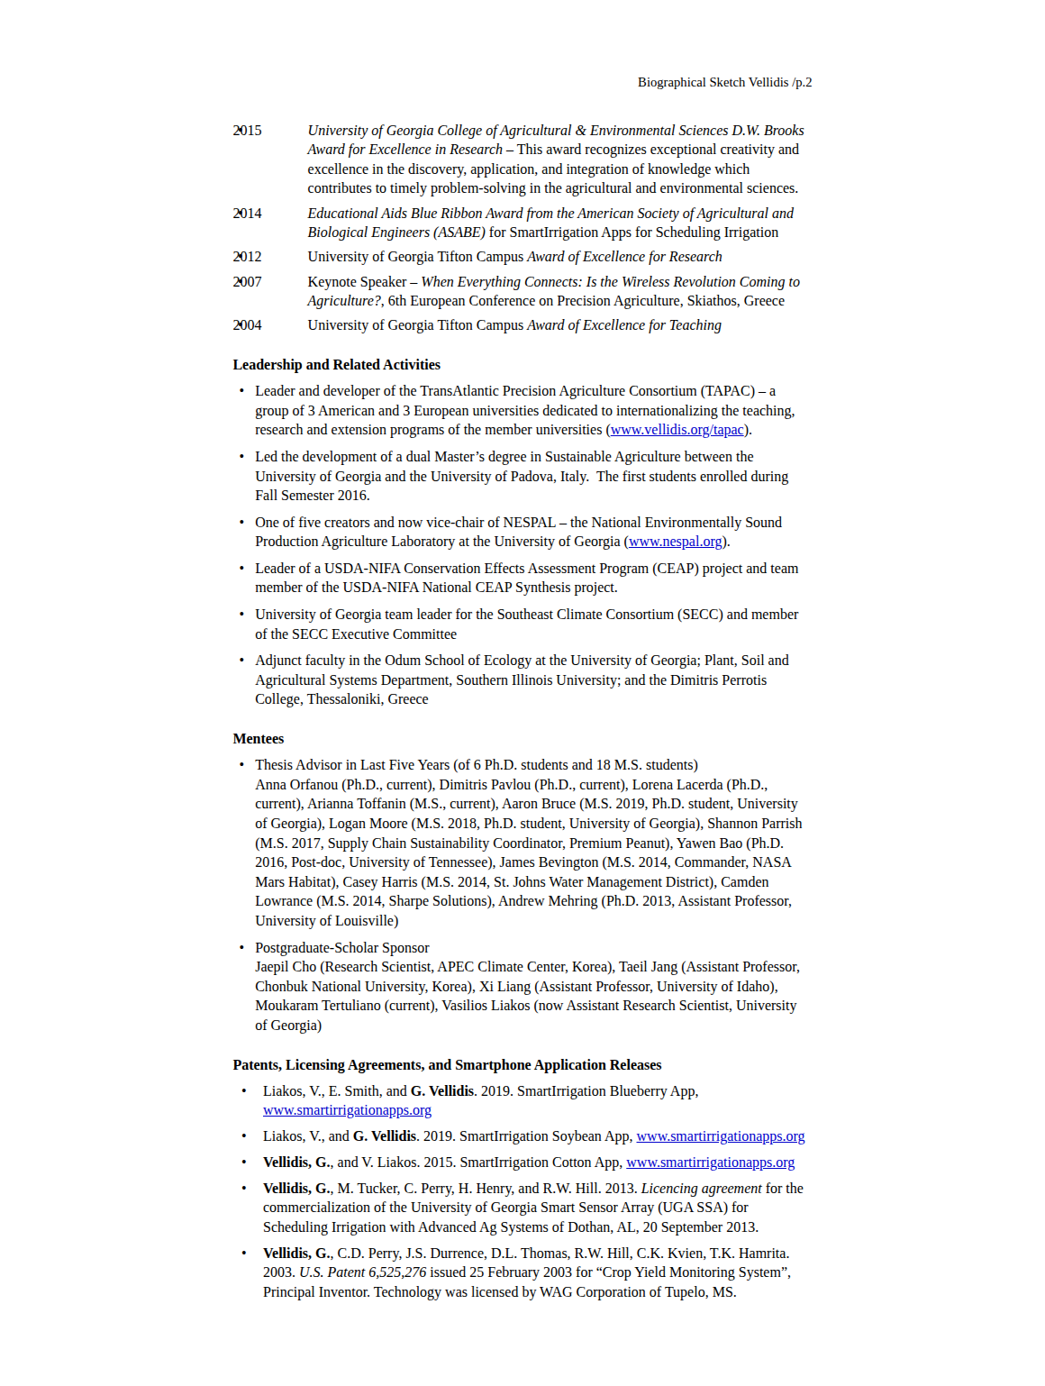Biographical Sketch Vellidis /p.2
2015 University of Georgia College of Agricultural & Environmental Sciences D.W. Brooks Award for Excellence in Research – This award recognizes exceptional creativity and excellence in the discovery, application, and integration of knowledge which contributes to timely problem-solving in the agricultural and environmental sciences.
2014 Educational Aids Blue Ribbon Award from the American Society of Agricultural and Biological Engineers (ASABE) for SmartIrrigation Apps for Scheduling Irrigation
2012 University of Georgia Tifton Campus Award of Excellence for Research
2007 Keynote Speaker – When Everything Connects: Is the Wireless Revolution Coming to Agriculture?, 6th European Conference on Precision Agriculture, Skiathos, Greece
2004 University of Georgia Tifton Campus Award of Excellence for Teaching
Leadership and Related Activities
Leader and developer of the TransAtlantic Precision Agriculture Consortium (TAPAC) – a group of 3 American and 3 European universities dedicated to internationalizing the teaching, research and extension programs of the member universities (www.vellidis.org/tapac).
Led the development of a dual Master’s degree in Sustainable Agriculture between the University of Georgia and the University of Padova, Italy. The first students enrolled during Fall Semester 2016.
One of five creators and now vice-chair of NESPAL – the National Environmentally Sound Production Agriculture Laboratory at the University of Georgia (www.nespal.org).
Leader of a USDA-NIFA Conservation Effects Assessment Program (CEAP) project and team member of the USDA-NIFA National CEAP Synthesis project.
University of Georgia team leader for the Southeast Climate Consortium (SECC) and member of the SECC Executive Committee
Adjunct faculty in the Odum School of Ecology at the University of Georgia; Plant, Soil and Agricultural Systems Department, Southern Illinois University; and the Dimitris Perrotis College, Thessaloniki, Greece
Mentees
Thesis Advisor in Last Five Years (of 6 Ph.D. students and 18 M.S. students)
Anna Orfanou (Ph.D., current), Dimitris Pavlou (Ph.D., current), Lorena Lacerda (Ph.D., current), Arianna Toffanin (M.S., current), Aaron Bruce (M.S. 2019, Ph.D. student, University of Georgia), Logan Moore (M.S. 2018, Ph.D. student, University of Georgia), Shannon Parrish (M.S. 2017, Supply Chain Sustainability Coordinator, Premium Peanut), Yawen Bao (Ph.D. 2016, Post-doc, University of Tennessee), James Bevington (M.S. 2014, Commander, NASA Mars Habitat), Casey Harris (M.S. 2014, St. Johns Water Management District), Camden Lowrance (M.S. 2014, Sharpe Solutions), Andrew Mehring (Ph.D. 2013, Assistant Professor, University of Louisville)
Postgraduate-Scholar Sponsor
Jaepil Cho (Research Scientist, APEC Climate Center, Korea), Taeil Jang (Assistant Professor, Chonbuk National University, Korea), Xi Liang (Assistant Professor, University of Idaho), Moukaram Tertuliano (current), Vasilios Liakos (now Assistant Research Scientist, University of Georgia)
Patents, Licensing Agreements, and Smartphone Application Releases
Liakos, V., E. Smith, and G. Vellidis. 2019. SmartIrrigation Blueberry App, www.smartirrigationapps.org
Liakos, V., and G. Vellidis. 2019. SmartIrrigation Soybean App, www.smartirrigationapps.org
Vellidis, G., and V. Liakos. 2015. SmartIrrigation Cotton App, www.smartirrigationapps.org
Vellidis, G., M. Tucker, C. Perry, H. Henry, and R.W. Hill. 2013. Licencing agreement for the commercialization of the University of Georgia Smart Sensor Array (UGA SSA) for Scheduling Irrigation with Advanced Ag Systems of Dothan, AL, 20 September 2013.
Vellidis, G., C.D. Perry, J.S. Durrence, D.L. Thomas, R.W. Hill, C.K. Kvien, T.K. Hamrita. 2003. U.S. Patent 6,525,276 issued 25 February 2003 for “Crop Yield Monitoring System”, Principal Inventor. Technology was licensed by WAG Corporation of Tupelo, MS.